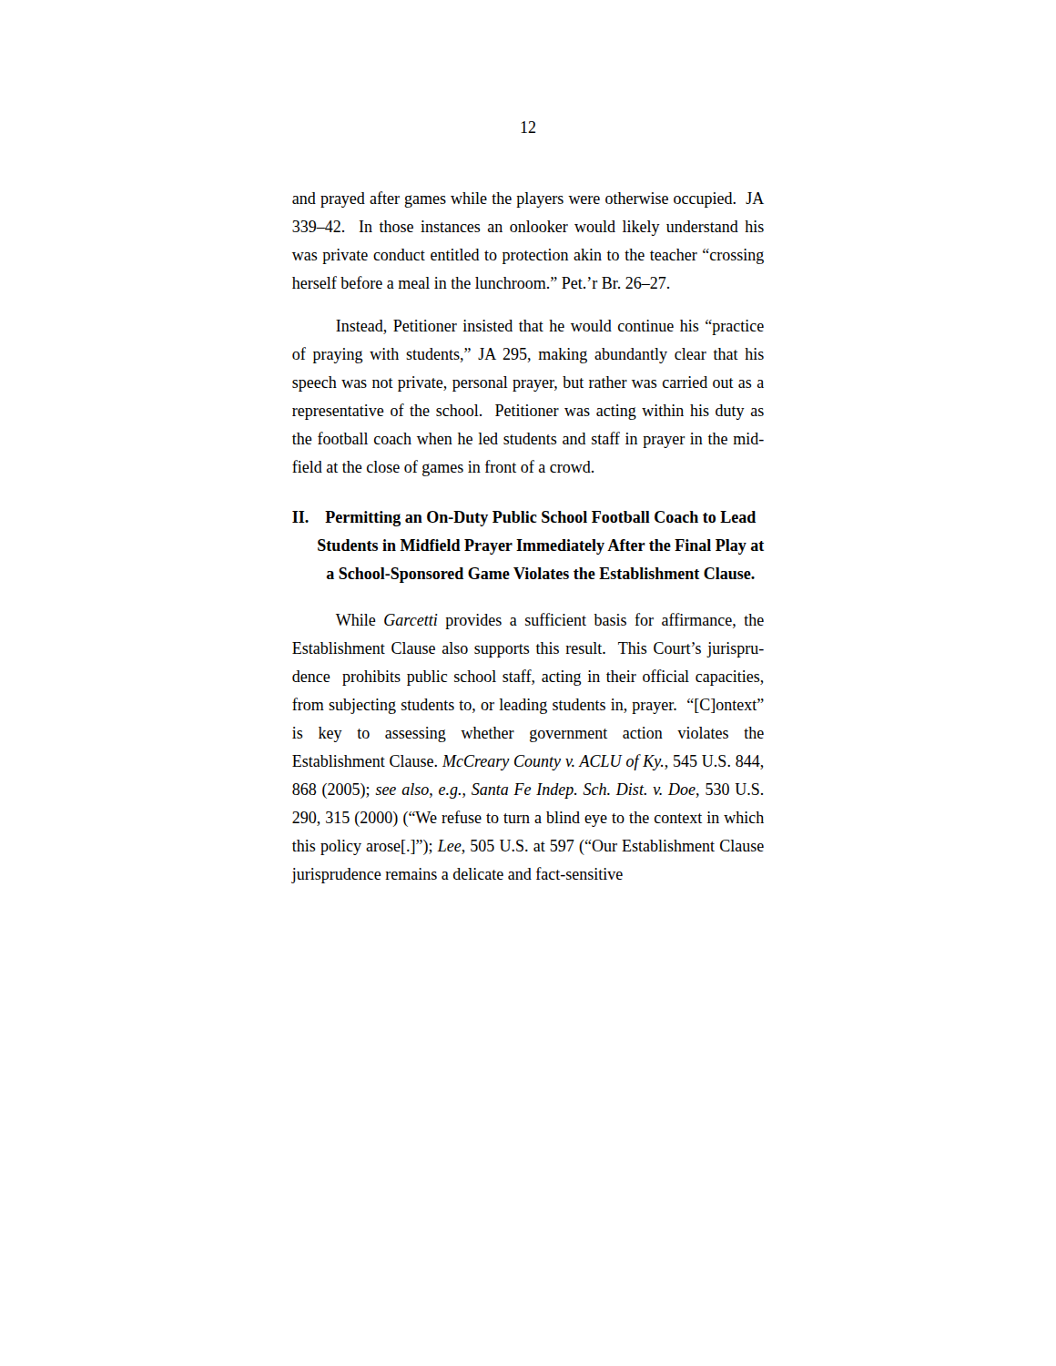12
and prayed after games while the players were otherwise occupied. JA 339–42. In those instances an onlooker would likely understand his was private conduct entitled to protection akin to the teacher “crossing herself before a meal in the lunchroom.” Pet.’r Br. 26–27.
Instead, Petitioner insisted that he would continue his “practice of praying with students,” JA 295, making abundantly clear that his speech was not private, personal prayer, but rather was carried out as a representative of the school. Petitioner was acting within his duty as the football coach when he led students and staff in prayer in the midfield at the close of games in front of a crowd.
II. Permitting an On-Duty Public School Football Coach to Lead Students in Midfield Prayer Immediately After the Final Play at a School-Sponsored Game Violates the Establishment Clause.
While Garcetti provides a sufficient basis for affirmance, the Establishment Clause also supports this result. This Court’s jurisprudence prohibits public school staff, acting in their official capacities, from subjecting students to, or leading students in, prayer. “[C]ontext” is key to assessing whether government action violates the Establishment Clause. McCreary County v. ACLU of Ky., 545 U.S. 844, 868 (2005); see also, e.g., Santa Fe Indep. Sch. Dist. v. Doe, 530 U.S. 290, 315 (2000) (“We refuse to turn a blind eye to the context in which this policy arose[.]”); Lee, 505 U.S. at 597 (“Our Establishment Clause jurisprudence remains a delicate and fact-sensitive